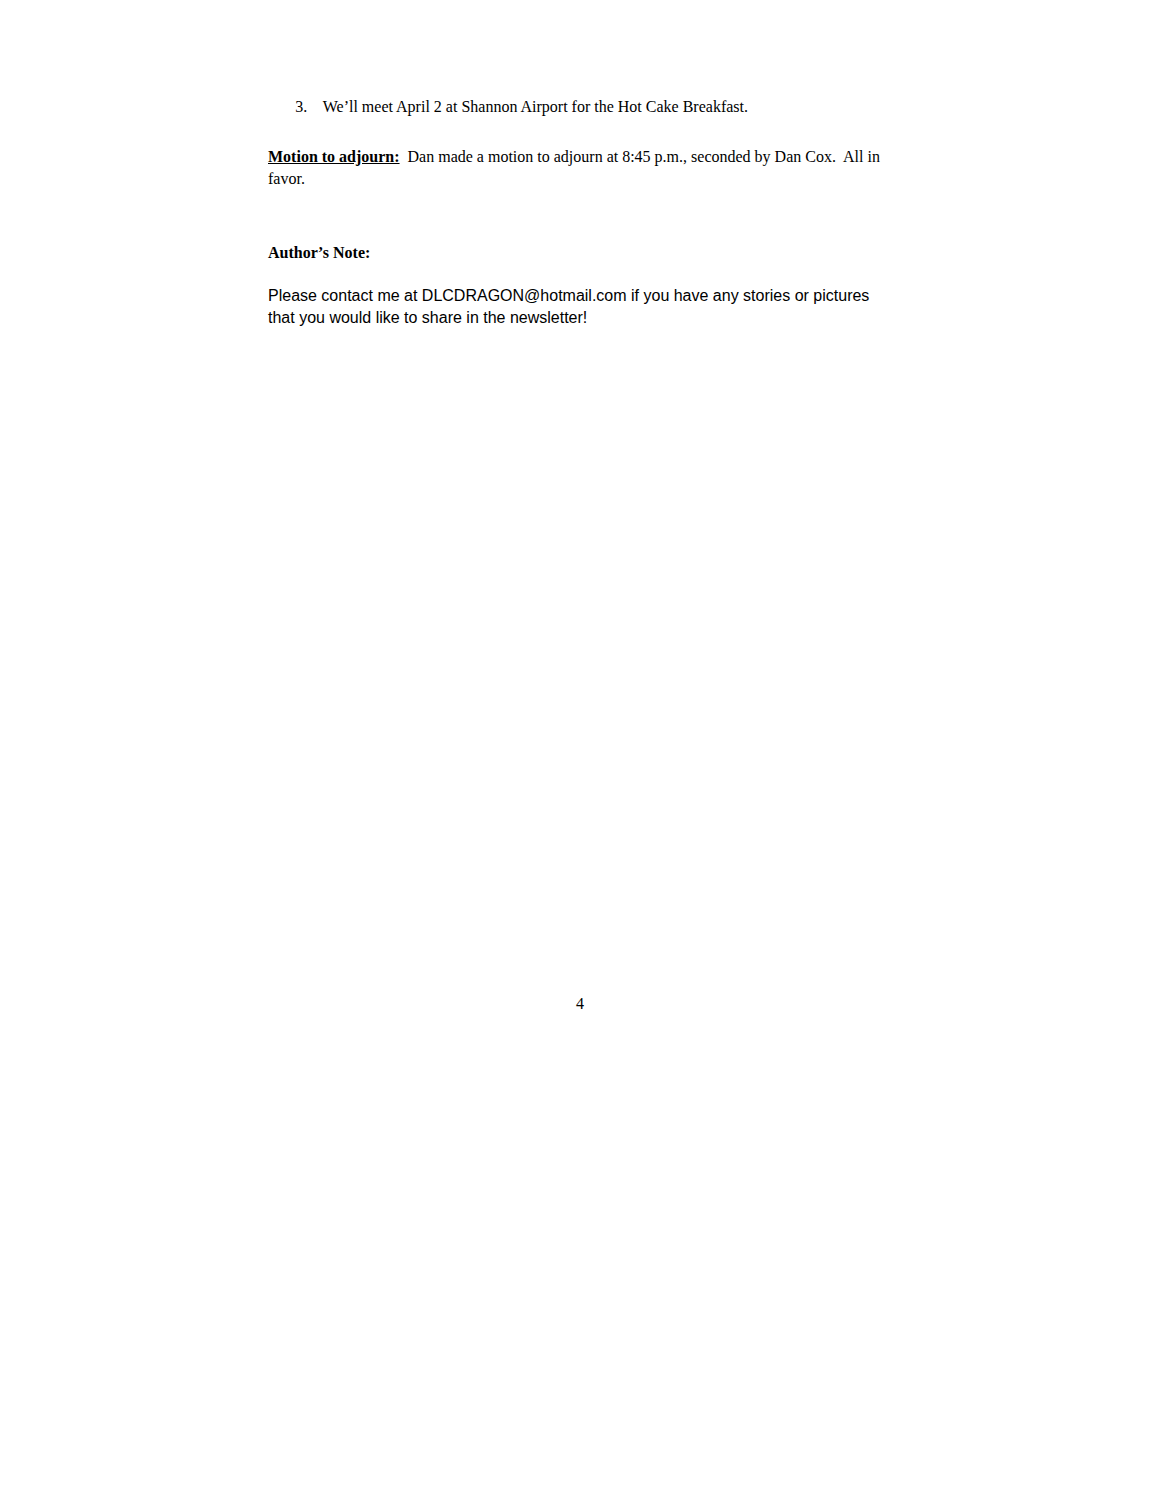We’ll meet April 2 at Shannon Airport for the Hot Cake Breakfast.
Motion to adjourn: Dan made a motion to adjourn at 8:45 p.m., seconded by Dan Cox. All in favor.
Author’s Note:
Please contact me at DLCDRAGON@hotmail.com if you have any stories or pictures that you would like to share in the newsletter!
4